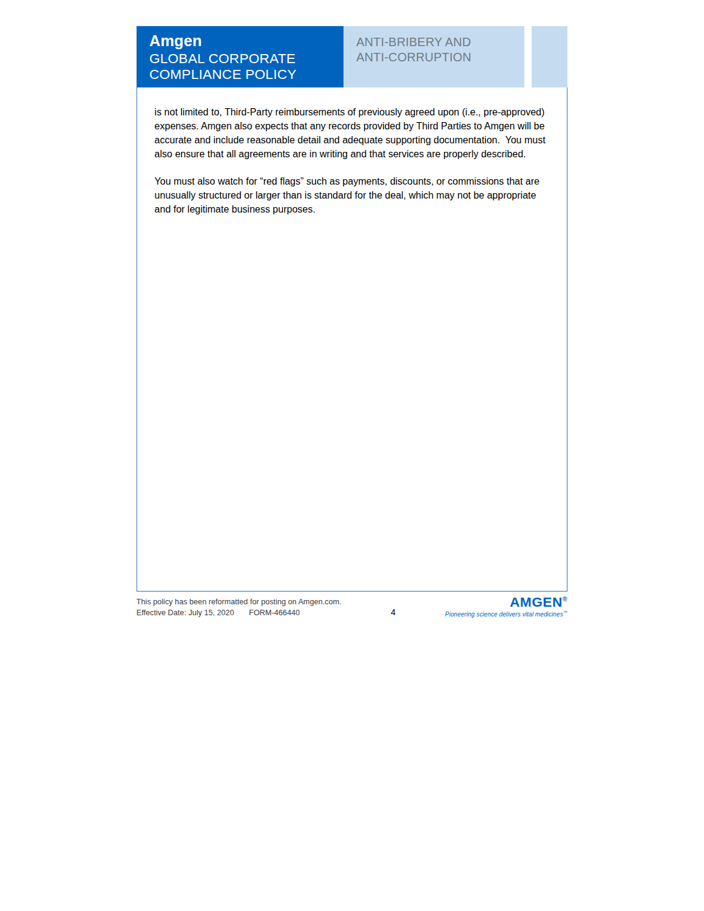Amgen
GLOBAL CORPORATE
COMPLIANCE POLICY
ANTI-BRIBERY AND
ANTI-CORRUPTION
is not limited to, Third-Party reimbursements of previously agreed upon (i.e., pre-approved) expenses. Amgen also expects that any records provided by Third Parties to Amgen will be accurate and include reasonable detail and adequate supporting documentation. You must also ensure that all agreements are in writing and that services are properly described.
You must also watch for “red flags” such as payments, discounts, or commissions that are unusually structured or larger than is standard for the deal, which may not be appropriate and for legitimate business purposes.
This policy has been reformatted for posting on Amgen.com.
Effective Date: July 15, 2020 FORM-466440
4
AMGEN®
Pioneering science delivers vital medicines™